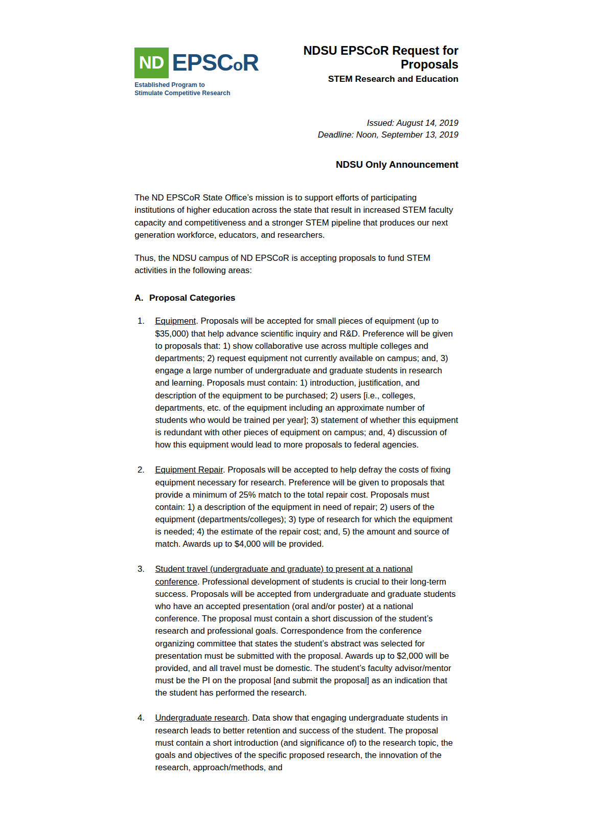ND
EPSCo R
Established Program to
Stimulate Competitive Research
NDSU EPSCoR Request for Proposals
STEM Research and Education
Issued: August 14, 2019
Deadline: Noon, September 13, 2019
NDSU Only Announcement
The ND EPSCoR State Office’s mission is to support efforts of participating institutions of higher education across the state that result in increased STEM faculty capacity and competitiveness and a stronger STEM pipeline that produces our next generation workforce, educators, and researchers.
Thus, the NDSU campus of ND EPSCoR is accepting proposals to fund STEM activities in the following areas:
A. Proposal Categories
Equipment. Proposals will be accepted for small pieces of equipment (up to $35,000) that help advance scientific inquiry and R&D. Preference will be given to proposals that: 1) show collaborative use across multiple colleges and departments; 2) request equipment not currently available on campus; and, 3) engage a large number of undergraduate and graduate students in research and learning. Proposals must contain: 1) introduction, justification, and description of the equipment to be purchased; 2) users [i.e., colleges, departments, etc. of the equipment including an approximate number of students who would be trained per year]; 3) statement of whether this equipment is redundant with other pieces of equipment on campus; and, 4) discussion of how this equipment would lead to more proposals to federal agencies.
Equipment Repair. Proposals will be accepted to help defray the costs of fixing equipment necessary for research. Preference will be given to proposals that provide a minimum of 25% match to the total repair cost. Proposals must contain: 1) a description of the equipment in need of repair; 2) users of the equipment (departments/colleges); 3) type of research for which the equipment is needed; 4) the estimate of the repair cost; and, 5) the amount and source of match. Awards up to $4,000 will be provided.
Student travel (undergraduate and graduate) to present at a national conference. Professional development of students is crucial to their long-term success. Proposals will be accepted from undergraduate and graduate students who have an accepted presentation (oral and/or poster) at a national conference. The proposal must contain a short discussion of the student’s research and professional goals. Correspondence from the conference organizing committee that states the student’s abstract was selected for presentation must be submitted with the proposal. Awards up to $2,000 will be provided, and all travel must be domestic. The student’s faculty advisor/mentor must be the PI on the proposal [and submit the proposal] as an indication that the student has performed the research.
Undergraduate research. Data show that engaging undergraduate students in research leads to better retention and success of the student. The proposal must contain a short introduction (and significance of) to the research topic, the goals and objectives of the specific proposed research, the innovation of the research, approach/methods, and